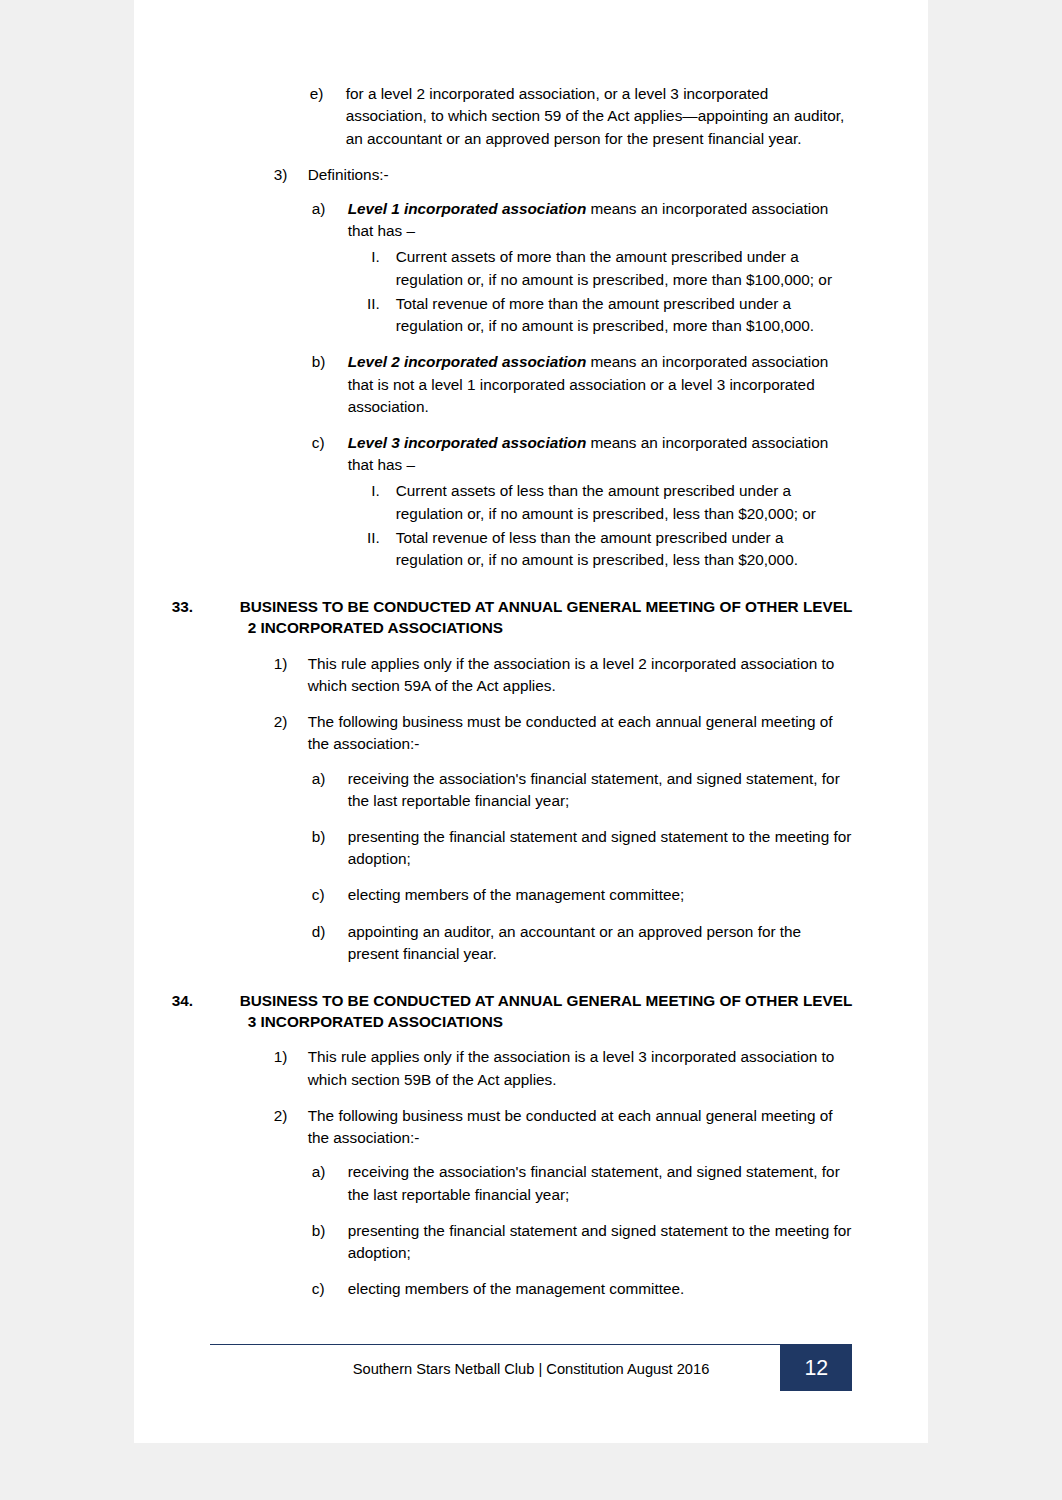e) for a level 2 incorporated association, or a level 3 incorporated association, to which section 59 of the Act applies—appointing an auditor, an accountant or an approved person for the present financial year.
3) Definitions:-
a) Level 1 incorporated association means an incorporated association that has –
I. Current assets of more than the amount prescribed under a regulation or, if no amount is prescribed, more than $100,000; or
II. Total revenue of more than the amount prescribed under a regulation or, if no amount is prescribed, more than $100,000.
b) Level 2 incorporated association means an incorporated association that is not a level 1 incorporated association or a level 3 incorporated association.
c) Level 3 incorporated association means an incorporated association that has –
I. Current assets of less than the amount prescribed under a regulation or, if no amount is prescribed, less than $20,000; or
II. Total revenue of less than the amount prescribed under a regulation or, if no amount is prescribed, less than $20,000.
33. Business to be conducted at annual general meeting of other level 2 incorporated associations
1) This rule applies only if the association is a level 2 incorporated association to which section 59A of the Act applies.
2) The following business must be conducted at each annual general meeting of the association:-
a) receiving the association's financial statement, and signed statement, for the last reportable financial year;
b) presenting the financial statement and signed statement to the meeting for adoption;
c) electing members of the management committee;
d) appointing an auditor, an accountant or an approved person for the present financial year.
34. Business to be conducted at annual general meeting of other level 3 incorporated associations
1) This rule applies only if the association is a level 3 incorporated association to which section 59B of the Act applies.
2) The following business must be conducted at each annual general meeting of the association:-
a) receiving the association's financial statement, and signed statement, for the last reportable financial year;
b) presenting the financial statement and signed statement to the meeting for adoption;
c) electing members of the management committee.
Southern Stars Netball Club | Constitution August 2016
12